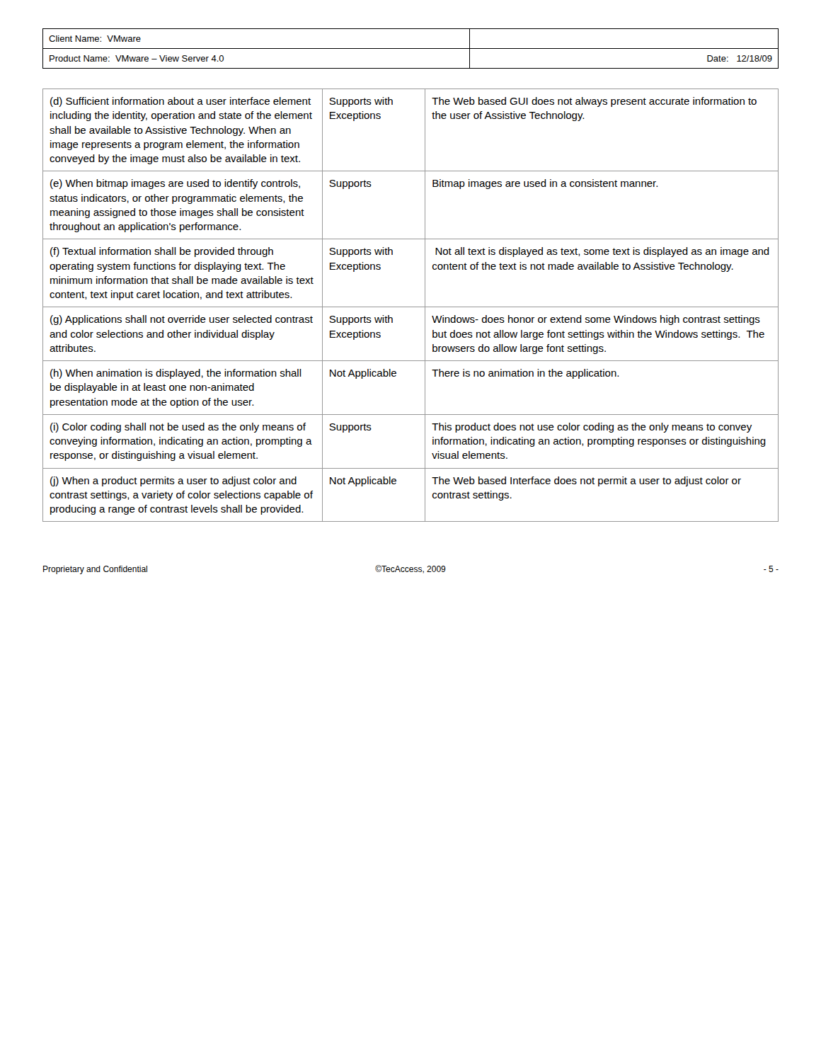| Client Name: VMware | |
| Product Name: VMware – View Server 4.0 | Date: 12/18/09 |
| (d) Sufficient information about a user interface element including the identity, operation and state of the element shall be available to Assistive Technology. When an image represents a program element, the information conveyed by the image must also be available in text. | Supports with Exceptions | The Web based GUI does not always present accurate information to the user of Assistive Technology. |
| (e) When bitmap images are used to identify controls, status indicators, or other programmatic elements, the meaning assigned to those images shall be consistent throughout an application's performance. | Supports | Bitmap images are used in a consistent manner. |
| (f) Textual information shall be provided through operating system functions for displaying text. The minimum information that shall be made available is text content, text input caret location, and text attributes. | Supports with Exceptions | Not all text is displayed as text, some text is displayed as an image and content of the text is not made available to Assistive Technology. |
| (g) Applications shall not override user selected contrast and color selections and other individual display attributes. | Supports with Exceptions | Windows- does honor or extend some Windows high contrast settings but does not allow large font settings within the Windows settings. The browsers do allow large font settings. |
| (h) When animation is displayed, the information shall be displayable in at least one non-animated presentation mode at the option of the user. | Not Applicable | There is no animation in the application. |
| (i) Color coding shall not be used as the only means of conveying information, indicating an action, prompting a response, or distinguishing a visual element. | Supports | This product does not use color coding as the only means to convey information, indicating an action, prompting responses or distinguishing visual elements. |
| (j) When a product permits a user to adjust color and contrast settings, a variety of color selections capable of producing a range of contrast levels shall be provided. | Not Applicable | The Web based Interface does not permit a user to adjust color or contrast settings. |
Proprietary and Confidential
©TecAccess, 2009
- 5 -